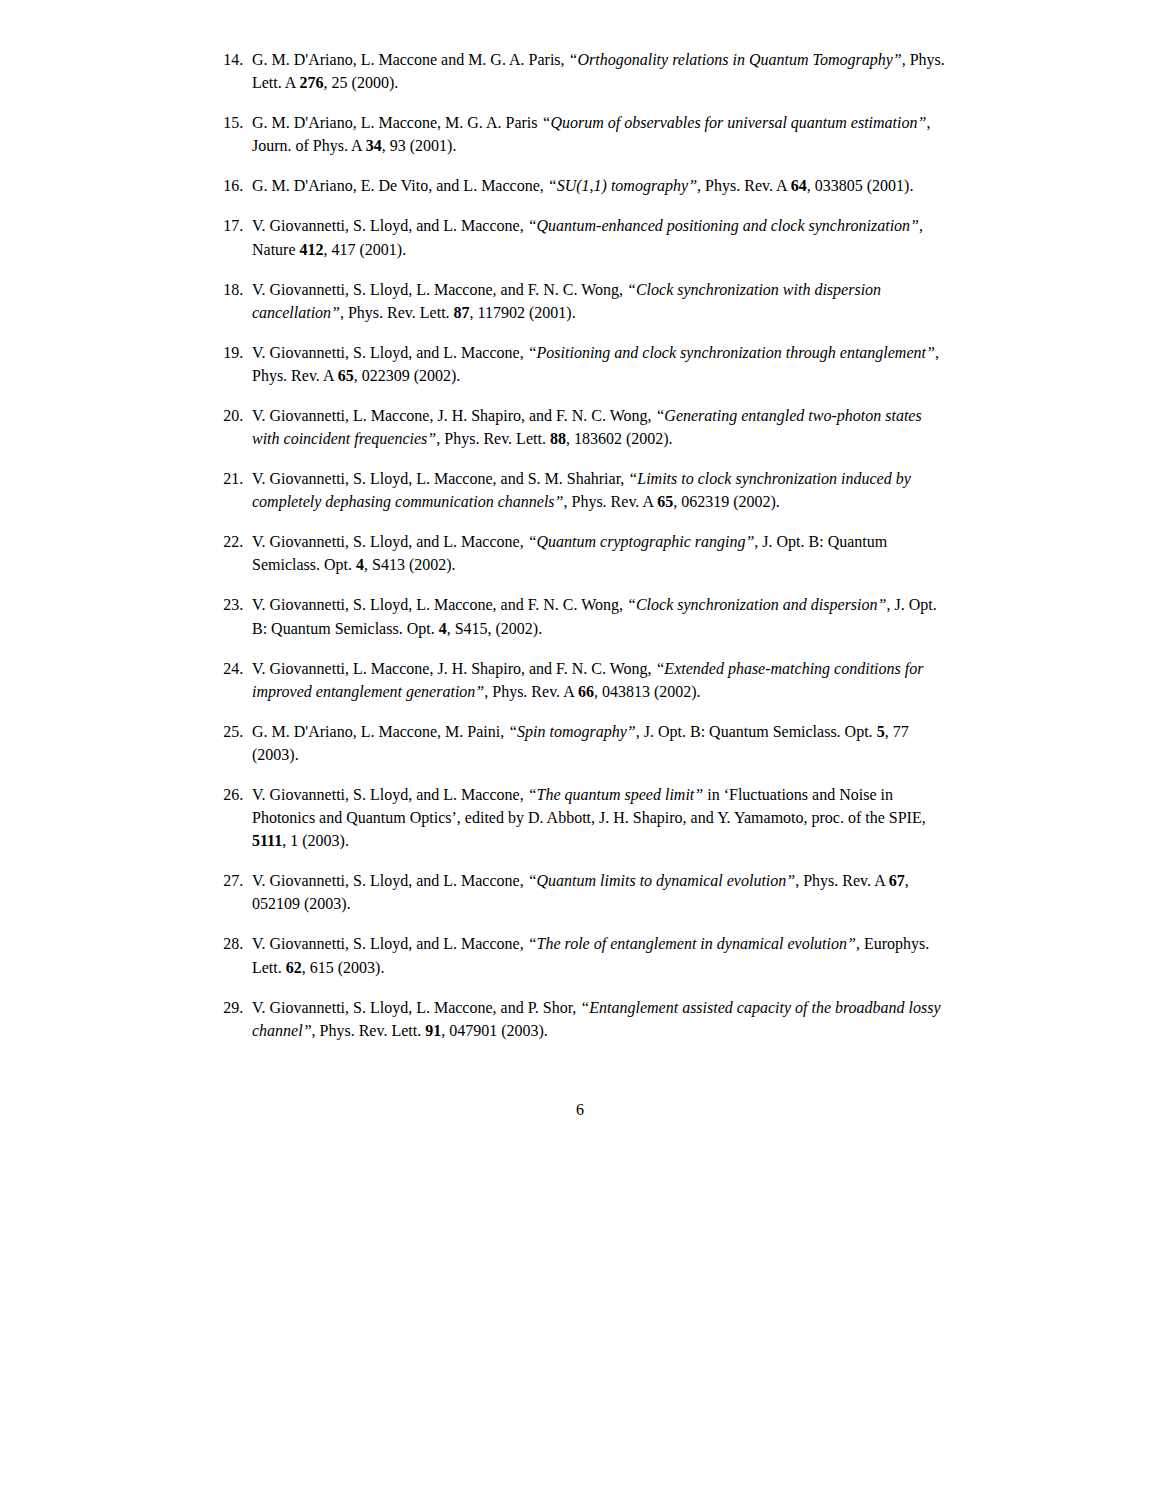G. M. D'Ariano, L. Maccone and M. G. A. Paris, “Orthogonality relations in Quantum Tomography”, Phys. Lett. A 276, 25 (2000).
G. M. D'Ariano, L. Maccone, M. G. A. Paris “Quorum of observables for universal quantum estimation”, Journ. of Phys. A 34, 93 (2001).
G. M. D'Ariano, E. De Vito, and L. Maccone, “SU(1,1) tomography”, Phys. Rev. A 64, 033805 (2001).
V. Giovannetti, S. Lloyd, and L. Maccone, “Quantum-enhanced positioning and clock synchronization”, Nature 412, 417 (2001).
V. Giovannetti, S. Lloyd, L. Maccone, and F. N. C. Wong, “Clock synchronization with dispersion cancellation”, Phys. Rev. Lett. 87, 117902 (2001).
V. Giovannetti, S. Lloyd, and L. Maccone, “Positioning and clock synchronization through entanglement”, Phys. Rev. A 65, 022309 (2002).
V. Giovannetti, L. Maccone, J. H. Shapiro, and F. N. C. Wong, “Generating entangled two-photon states with coincident frequencies”, Phys. Rev. Lett. 88, 183602 (2002).
V. Giovannetti, S. Lloyd, L. Maccone, and S. M. Shahriar, “Limits to clock synchronization induced by completely dephasing communication channels”, Phys. Rev. A 65, 062319 (2002).
V. Giovannetti, S. Lloyd, and L. Maccone, “Quantum cryptographic ranging”, J. Opt. B: Quantum Semiclass. Opt. 4, S413 (2002).
V. Giovannetti, S. Lloyd, L. Maccone, and F. N. C. Wong, “Clock synchronization and dispersion”, J. Opt. B: Quantum Semiclass. Opt. 4, S415, (2002).
V. Giovannetti, L. Maccone, J. H. Shapiro, and F. N. C. Wong, “Extended phase-matching conditions for improved entanglement generation”, Phys. Rev. A 66, 043813 (2002).
G. M. D'Ariano, L. Maccone, M. Paini, “Spin tomography”, J. Opt. B: Quantum Semiclass. Opt. 5, 77 (2003).
V. Giovannetti, S. Lloyd, and L. Maccone, “The quantum speed limit” in ‘Fluctuations and Noise in Photonics and Quantum Optics’, edited by D. Abbott, J. H. Shapiro, and Y. Yamamoto, proc. of the SPIE, 5111, 1 (2003).
V. Giovannetti, S. Lloyd, and L. Maccone, “Quantum limits to dynamical evolution”, Phys. Rev. A 67, 052109 (2003).
V. Giovannetti, S. Lloyd, and L. Maccone, “The role of entanglement in dynamical evolution”, Europhys. Lett. 62, 615 (2003).
V. Giovannetti, S. Lloyd, L. Maccone, and P. Shor, “Entanglement assisted capacity of the broadband lossy channel”, Phys. Rev. Lett. 91, 047901 (2003).
6